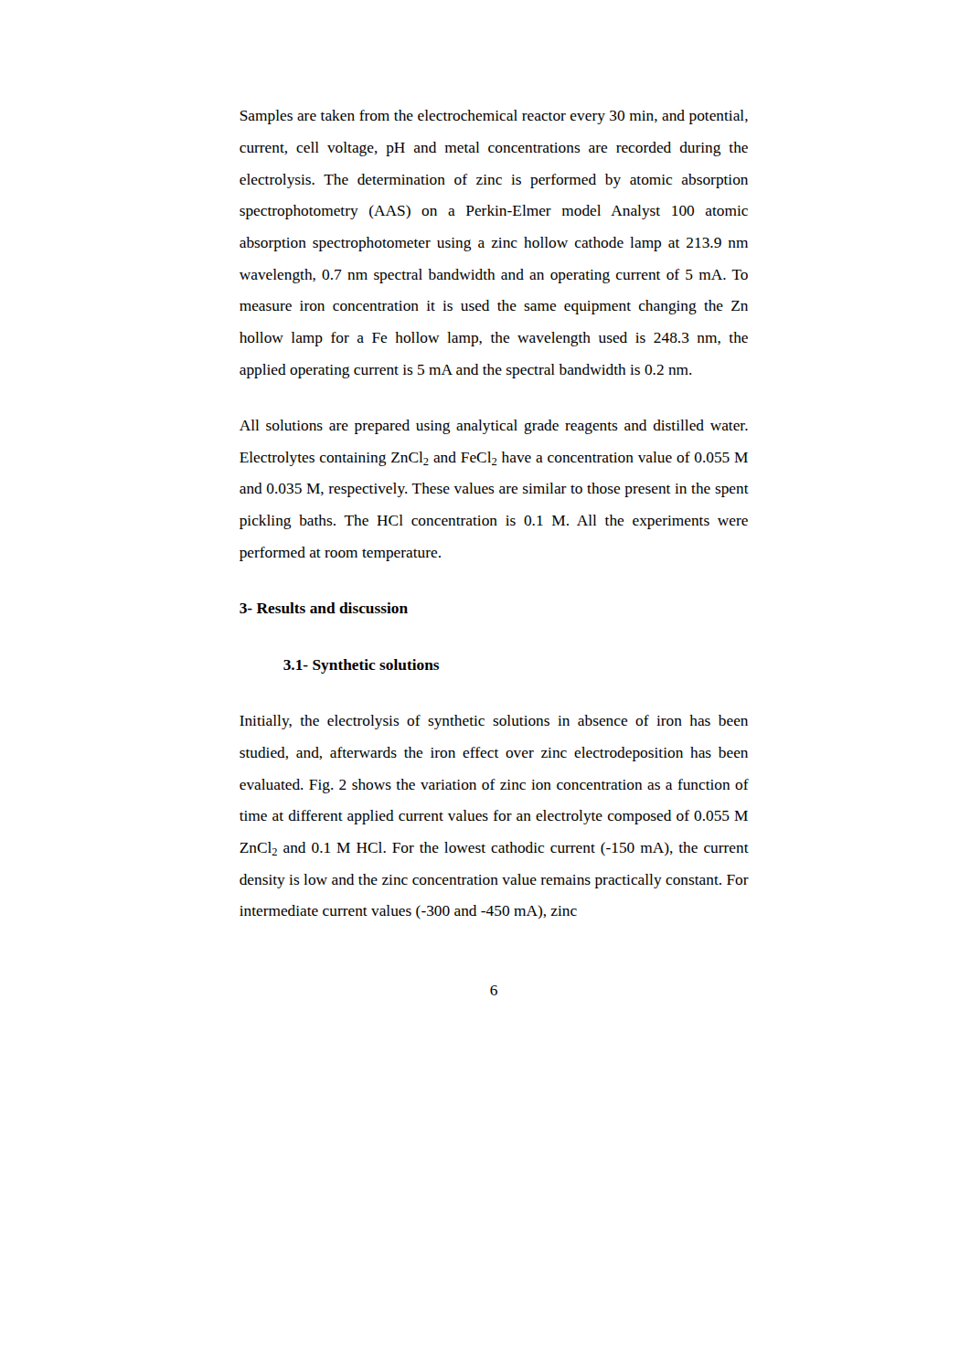Samples are taken from the electrochemical reactor every 30 min, and potential, current, cell voltage, pH and metal concentrations are recorded during the electrolysis. The determination of zinc is performed by atomic absorption spectrophotometry (AAS) on a Perkin-Elmer model Analyst 100 atomic absorption spectrophotometer using a zinc hollow cathode lamp at 213.9 nm wavelength, 0.7 nm spectral bandwidth and an operating current of 5 mA. To measure iron concentration it is used the same equipment changing the Zn hollow lamp for a Fe hollow lamp, the wavelength used is 248.3 nm, the applied operating current is 5 mA and the spectral bandwidth is 0.2 nm.
All solutions are prepared using analytical grade reagents and distilled water. Electrolytes containing ZnCl2 and FeCl2 have a concentration value of 0.055 M and 0.035 M, respectively. These values are similar to those present in the spent pickling baths. The HCl concentration is 0.1 M. All the experiments were performed at room temperature.
3- Results and discussion
3.1- Synthetic solutions
Initially, the electrolysis of synthetic solutions in absence of iron has been studied, and, afterwards the iron effect over zinc electrodeposition has been evaluated. Fig. 2 shows the variation of zinc ion concentration as a function of time at different applied current values for an electrolyte composed of 0.055 M ZnCl2 and 0.1 M HCl. For the lowest cathodic current (-150 mA), the current density is low and the zinc concentration value remains practically constant. For intermediate current values (-300 and -450 mA), zinc
6